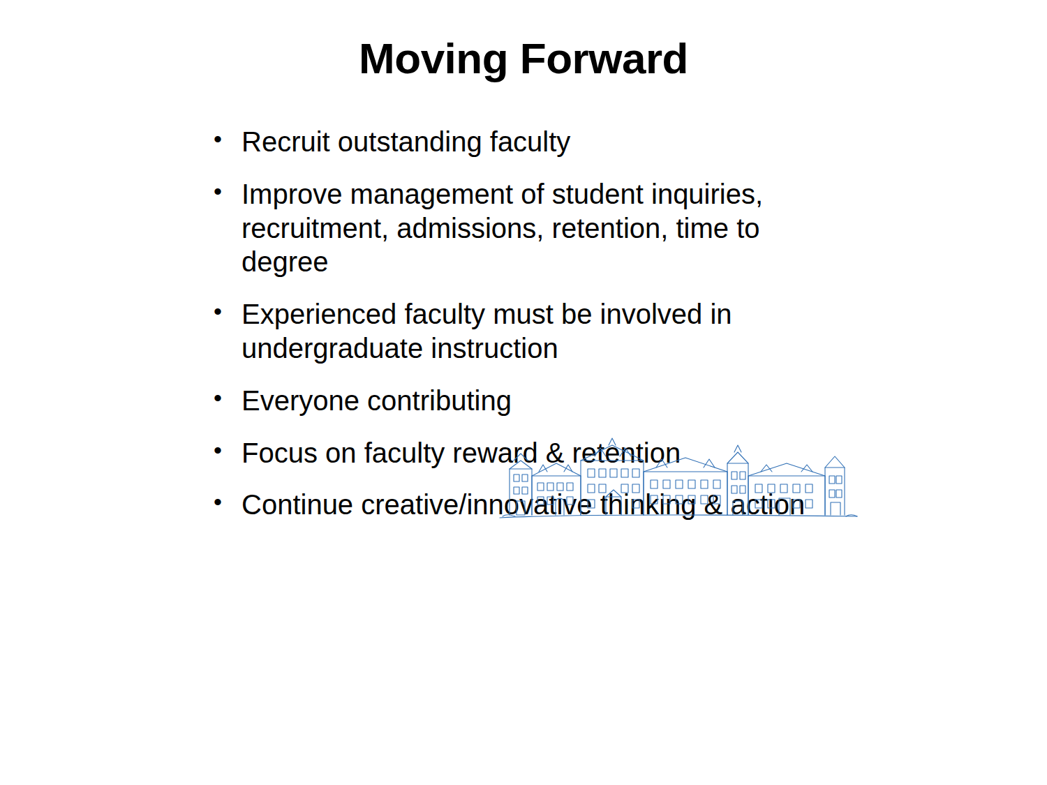Moving Forward
Recruit outstanding faculty
Improve management of student inquiries, recruitment, admissions, retention, time to degree
Experienced faculty must be involved in undergraduate instruction
Everyone contributing
Focus on faculty reward & retention
Continue creative/innovative thinking & action